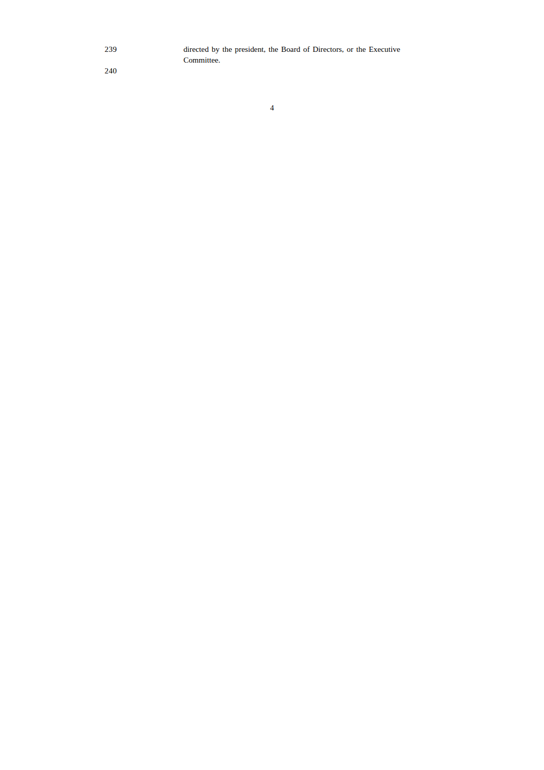239 directed by the president, the Board of Directors, or the Executive Committee.
240
4